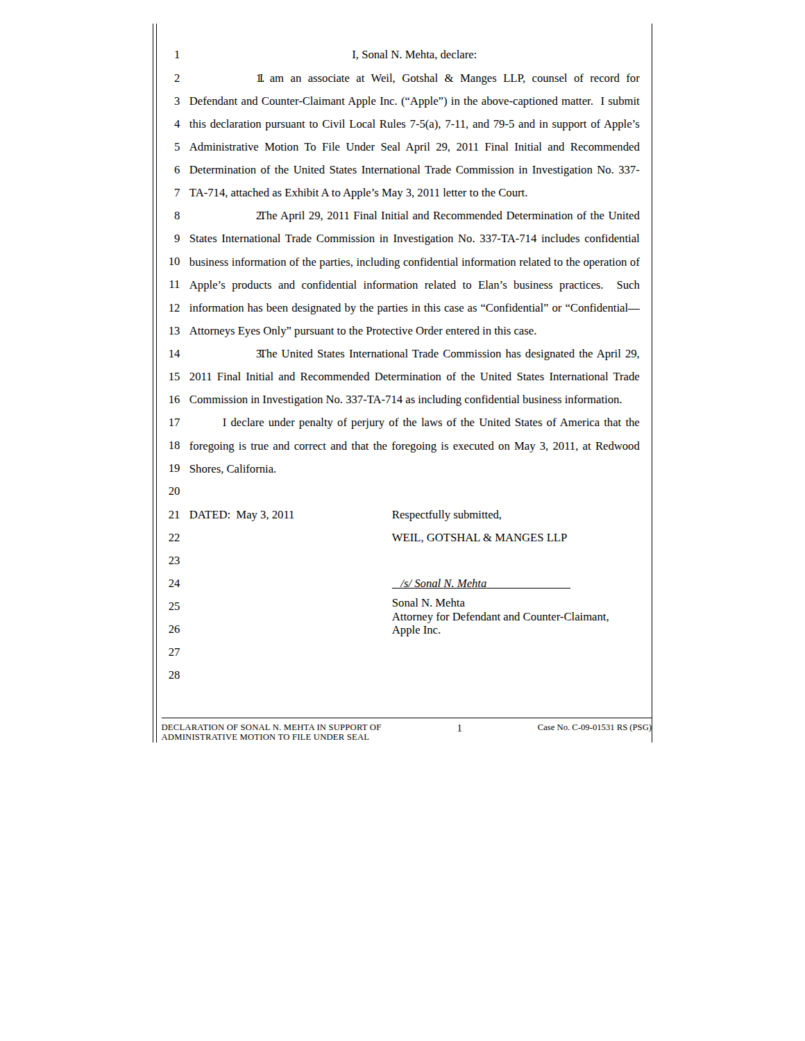1
2
3
4
5
6
7
8
9
10
11
12
13
14
15
16
17
18
19
20
21
22
23
24
25
26
27
28
I, Sonal N. Mehta, declare:
1. I am an associate at Weil, Gotshal & Manges LLP, counsel of record for Defendant and Counter-Claimant Apple Inc. (“Apple”) in the above-captioned matter. I submit this declaration pursuant to Civil Local Rules 7-5(a), 7-11, and 79-5 and in support of Apple’s Administrative Motion To File Under Seal April 29, 2011 Final Initial and Recommended Determination of the United States International Trade Commission in Investigation No. 337-TA-714, attached as Exhibit A to Apple’s May 3, 2011 letter to the Court.
2. The April 29, 2011 Final Initial and Recommended Determination of the United States International Trade Commission in Investigation No. 337-TA-714 includes confidential business information of the parties, including confidential information related to the operation of Apple’s products and confidential information related to Elan’s business practices. Such information has been designated by the parties in this case as “Confidential” or “Confidential—Attorneys Eyes Only” pursuant to the Protective Order entered in this case.
3. The United States International Trade Commission has designated the April 29, 2011 Final Initial and Recommended Determination of the United States International Trade Commission in Investigation No. 337-TA-714 as including confidential business information.
I declare under penalty of perjury of the laws of the United States of America that the foregoing is true and correct and that the foregoing is executed on May 3, 2011, at Redwood Shores, California.
| DATED: May 3, 2011 | Respectfully submitted, |
| | WEIL, GOTSHAL & MANGES LLP |
| | /s/ Sonal N. Mehta |
| | Sonal N. Mehta Attorney for Defendant and Counter-Claimant, Apple Inc. |
Declaration of Sonal N. Mehta in Support of
Administrative Motion to File Under Seal
1
Case No. C-09-01531 RS (PSG)